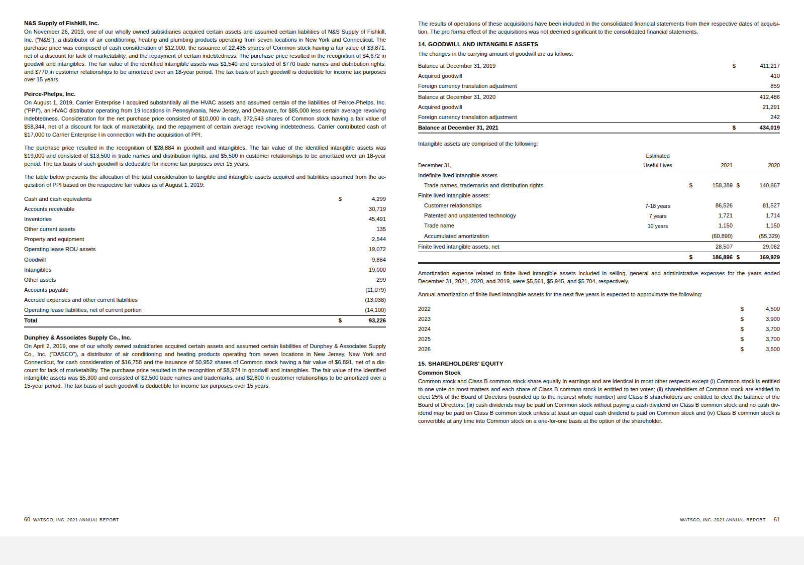N&S Supply of Fishkill, Inc.
On November 26, 2019, one of our wholly owned subsidiaries acquired certain assets and assumed certain liabilities of N&S Supply of Fishkill, Inc. (“N&S”), a distributor of air conditioning, heating and plumbing products operating from seven locations in New York and Connecticut. The purchase price was composed of cash consideration of $12,000, the issuance of 22,435 shares of Common stock having a fair value of $3,871, net of a discount for lack of marketability, and the repayment of certain indebtedness. The purchase price resulted in the recognition of $4,672 in goodwill and intangibles. The fair value of the identified intangible assets was $1,540 and consisted of $770 trade names and distribution rights, and $770 in customer relationships to be amortized over an 18-year period. The tax basis of such goodwill is deductible for income tax purposes over 15 years.
Peirce-Phelps, Inc.
On August 1, 2019, Carrier Enterprise I acquired substantially all the HVAC assets and assumed certain of the liabilities of Peirce-Phelps, Inc. (“PPI”), an HVAC distributor operating from 19 locations in Pennsylvania, New Jersey, and Delaware, for $85,000 less certain average revolving indebtedness. Consideration for the net purchase price consisted of $10,000 in cash, 372,543 shares of Common stock having a fair value of $58,344, net of a discount for lack of marketability, and the repayment of certain average revolving indebtedness. Carrier contributed cash of $17,000 to Carrier Enterprise I in connection with the acquisition of PPI.
The purchase price resulted in the recognition of $28,884 in goodwill and intangibles. The fair value of the identified intangible assets was $19,000 and consisted of $13,500 in trade names and distribution rights, and $5,500 in customer relationships to be amortized over an 18-year period. The tax basis of such goodwill is deductible for income tax purposes over 15 years.
The table below presents the allocation of the total consideration to tangible and intangible assets acquired and liabilities assumed from the acquisition of PPI based on the respective fair values as of August 1, 2019:
| Cash and cash equivalents | $ | 4,299 |
| Accounts receivable | | 30,719 |
| Inventories | | 45,491 |
| Other current assets | | 135 |
| Property and equipment | | 2,544 |
| Operating lease ROU assets | | 19,072 |
| Goodwill | | 9,884 |
| Intangibles | | 19,000 |
| Other assets | | 299 |
| Accounts payable | | (11,079) |
| Accrued expenses and other current liabilities | | (13,038) |
| Operating lease liabilities, net of current portion | | (14,100) |
| Total | $ | 93,226 |
Dunphey & Associates Supply Co., Inc.
On April 2, 2019, one of our wholly owned subsidiaries acquired certain assets and assumed certain liabilities of Dunphey & Associates Supply Co., Inc. (“DASCO”), a distributor of air conditioning and heating products operating from seven locations in New Jersey, New York and Connecticut, for cash consideration of $16,758 and the issuance of 50,952 shares of Common stock having a fair value of $6,891, net of a discount for lack of marketability. The purchase price resulted in the recognition of $8,974 in goodwill and intangibles. The fair value of the identified intangible assets was $5,300 and consisted of $2,500 trade names and trademarks, and $2,800 in customer relationships to be amortized over a 15-year period. The tax basis of such goodwill is deductible for income tax purposes over 15 years.
60 WATSCO, INC. 2021 ANNUAL REPORT
The results of operations of these acquisitions have been included in the consolidated financial statements from their respective dates of acquisition. The pro forma effect of the acquisitions was not deemed significant to the consolidated financial statements.
14. GOODWILL AND INTANGIBLE ASSETS
The changes in the carrying amount of goodwill are as follows:
| Balance at December 31, 2019 | $ | 411,217 |
| Acquired goodwill | | 410 |
| Foreign currency translation adjustment | | 859 |
| Balance at December 31, 2020 | | 412,486 |
| Acquired goodwill | | 21,291 |
| Foreign currency translation adjustment | | 242 |
| Balance at December 31, 2021 | $ | 434,019 |
Intangible assets are comprised of the following:
| | Estimated | | | | |
| December 31, | Useful Lives | | 2021 | | 2020 |
| Indefinite lived intangible assets - | | | | | |
| Trade names, trademarks and distribution rights | | $ | 158,389 | $ | 140,867 |
| Finite lived intangible assets: | | | | | |
| Customer relationships | 7-18 years | | 86,526 | | 81,527 |
| Patented and unpatented technology | 7 years | | 1,721 | | 1,714 |
| Trade name | 10 years | | 1,150 | | 1,150 |
| Accumulated amortization | | | (60,890) | | (55,329) |
| Finite lived intangible assets, net | | | 28,507 | | 29,062 |
| | | $ | 186,896 | $ | 169,929 |
Amortization expense related to finite lived intangible assets included in selling, general and administrative expenses for the years ended December 31, 2021, 2020, and 2019, were $5,561, $5,945, and $5,704, respectively.
Annual amortization of finite lived intangible assets for the next five years is expected to approximate the following:
| 2022 | $ | 4,500 |
| 2023 | $ | 3,900 |
| 2024 | $ | 3,700 |
| 2025 | $ | 3,700 |
| 2026 | $ | 3,500 |
15. SHAREHOLDERS’ EQUITY
Common Stock
Common stock and Class B common stock share equally in earnings and are identical in most other respects except (i) Common stock is entitled to one vote on most matters and each share of Class B common stock is entitled to ten votes; (ii) shareholders of Common stock are entitled to elect 25% of the Board of Directors (rounded up to the nearest whole number) and Class B shareholders are entitled to elect the balance of the Board of Directors; (iii) cash dividends may be paid on Common stock without paying a cash dividend on Class B common stock and no cash dividend may be paid on Class B common stock unless at least an equal cash dividend is paid on Common stock and (iv) Class B common stock is convertible at any time into Common stock on a one-for-one basis at the option of the shareholder.
WATSCO, INC. 2021 ANNUAL REPORT 61